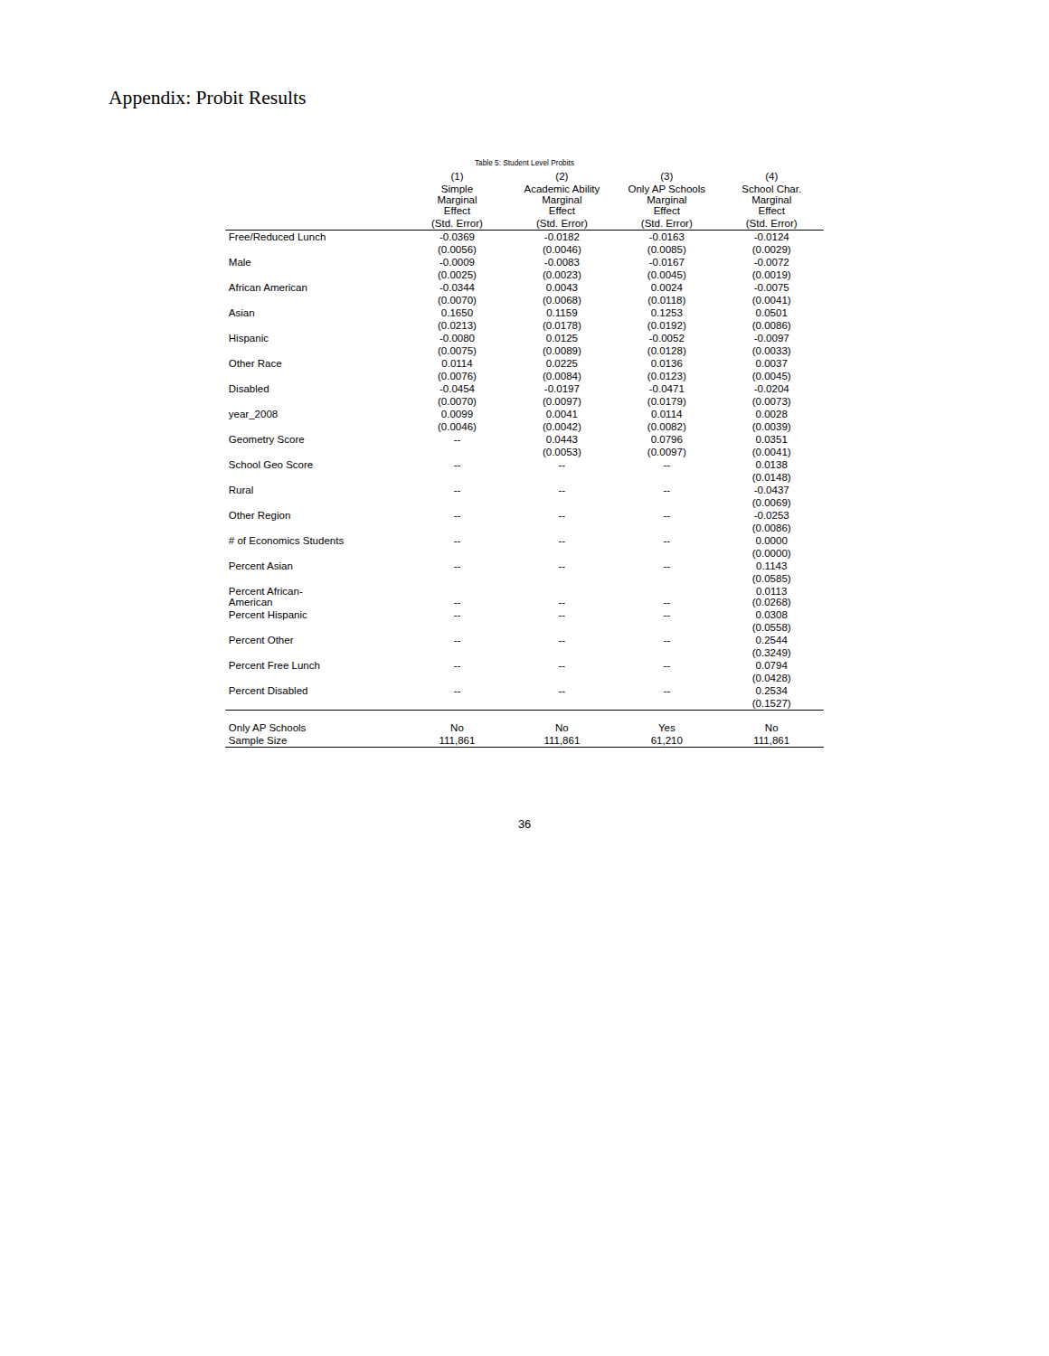Appendix: Probit Results
Table 5: Student Level Probits
| | (1) | (2) | (3) | (4) |
| --- | --- | --- | --- | --- |
| | Simple Marginal Effect | Academic Ability Marginal Effect | Only AP Schools Marginal Effect | School Char. Marginal Effect |
| | (Std. Error) | (Std. Error) | (Std. Error) | (Std. Error) |
| Free/Reduced Lunch | -0.0369 | -0.0182 | -0.0163 | -0.0124 |
| | (0.0056) | (0.0046) | (0.0085) | (0.0029) |
| Male | -0.0009 | -0.0083 | -0.0167 | -0.0072 |
| | (0.0025) | (0.0023) | (0.0045) | (0.0019) |
| African American | -0.0344 | 0.0043 | 0.0024 | -0.0075 |
| | (0.0070) | (0.0068) | (0.0118) | (0.0041) |
| Asian | 0.1650 | 0.1159 | 0.1253 | 0.0501 |
| | (0.0213) | (0.0178) | (0.0192) | (0.0086) |
| Hispanic | -0.0080 | 0.0125 | -0.0052 | -0.0097 |
| | (0.0075) | (0.0089) | (0.0128) | (0.0033) |
| Other Race | 0.0114 | 0.0225 | 0.0136 | 0.0037 |
| | (0.0076) | (0.0084) | (0.0123) | (0.0045) |
| Disabled | -0.0454 | -0.0197 | -0.0471 | -0.0204 |
| | (0.0070) | (0.0097) | (0.0179) | (0.0073) |
| year_2008 | 0.0099 | 0.0041 | 0.0114 | 0.0028 |
| | (0.0046) | (0.0042) | (0.0082) | (0.0039) |
| Geometry Score | -- | 0.0443 | 0.0796 | 0.0351 |
| | | (0.0053) | (0.0097) | (0.0041) |
| School Geo Score | -- | -- | -- | 0.0138 |
| | | | | (0.0148) |
| Rural | -- | -- | -- | -0.0437 |
| | | | | (0.0069) |
| Other Region | -- | -- | -- | -0.0253 |
| | | | | (0.0086) |
| # of Economics Students | -- | -- | -- | 0.0000 |
| | | | | (0.0000) |
| Percent Asian | -- | -- | -- | 0.1143 |
| | | | | (0.0585) |
| Percent African- American | -- | -- | -- | 0.0113 (0.0268) |
| Percent Hispanic | -- | -- | -- | 0.0308 |
| | | | | (0.0558) |
| Percent Other | -- | -- | -- | 0.2544 |
| | | | | (0.3249) |
| Percent Free Lunch | -- | -- | -- | 0.0794 |
| | | | | (0.0428) |
| Percent Disabled | -- | -- | -- | 0.2534 |
| | | | | (0.1527) |
| Only AP Schools | No | No | Yes | No |
| Sample Size | 111,861 | 111,861 | 61,210 | 111,861 |
36